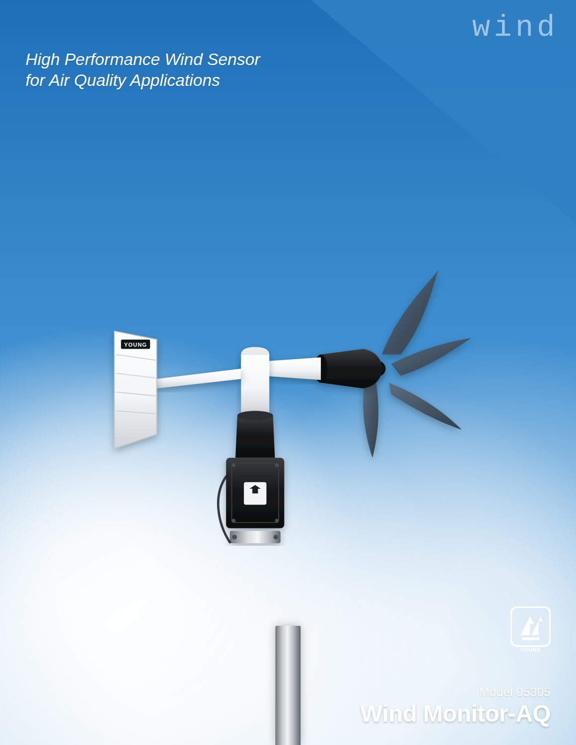wind
High Performance Wind Sensor for Air Quality Applications
YOUNG YOUNG
YOUNG
Model 05305
Wind Monitor-AQ